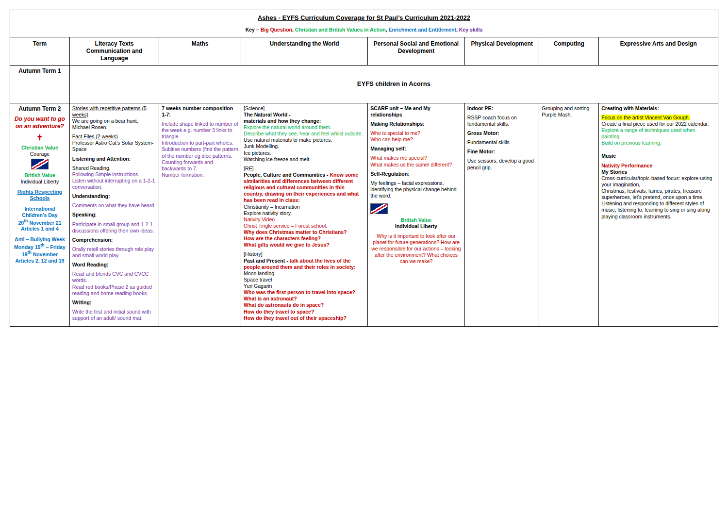| Ashes - EYFS Curriculum Coverage for St Paul’s Curriculum 2021-2022 Key – Big Question , Christian and British Values in Action , Enrichment and Entitlement , Key skills |
| Term | Literacy Texts Communication and Language | Maths | Understanding the World | Personal Social and Emotional Development | Physical Development | Computing | Expressive Arts and Design |
| Autumn Term 1 | EYFS children in Acorns |
| Autumn Term 2 Do you want to go on an adventure? ✝ Christian Value Courage British Value Individual Liberty Rights Respecting Schools International Children’s Day 20 th November 21 Articles 1 and 4 Anti – Bullying Week Monday 15 th – Friday 19 th November Articles 2, 12 and 19 | Stories with repetitive patterns (5 weeks) We are going on a bear hunt, Michael Rosen. Fact Files (2 weeks) Professor Astro Cat’s Solar System- Space Listening and Attention: Shared Reading. Following Simple instructions. Listen without interrupting on a 1-2-1 conversation. Understanding: Comments on what they have heard. Speaking: Participate in small group and 1-2-1 discussions offering their own ideas. Comprehension: Orally retell stories through role play and small world play. Word Reading: Read and blends CVC and CVCC words. Read red books/Phase 2 as guided reading and home reading books. Writing: Write the first and initial sound with support of an adult/ sound mat. | 7 weeks number composition 1-7: Include shape linked to number of the week e.g. number 3 links to triangle. Introduction to part-part wholes. Subitise numbers (find the pattern of the number eg dice patterns. Counting forwards and backwards to 7. Number formation. | [Science] The Natural World - materials and how they change: Explore the natural world around them. Describe what they see, hear and feel whilst outside. Use natural materials to make pictures. Junk Modelling. Ice pictures. Watching ice freeze and melt. [RE] People, Culture and Communities - Know some similarities and differences between different religious and cultural communities in this country, drawing on their experiences and what has been read in class: Christianity – Incarnation Explore nativity story. Nativity Video. Christ Tingle service – Forest school. Why does Christmas matter to Christians? How are the characters feeling? What gifts would we give to Jesus? [History] Past and Present - talk about the lives of the people around them and their roles in society: Moon landing Space travel Yuri Gagarin Who was the first person to travel into space? What is an astronaut? What do astronauts do in space? How do they travel to space? How do they travel out of their spaceship? | SCARF unit – Me and My relationships Making Relationships: Who is special to me? Who can help me? Managing self: What makes me special? What makes us the same/ different? Self-Regulation: My feelings – facial expressions, identifying the physical change behind the word. British Value Individual Liberty Why is it important to look after our planet for future generations? How are we responsible for our actions – looking after the environment? What choices can we make? | Indoor PE: RSSP coach focus on fundamental skills. Gross Motor: Fundamental skills Fine Motor: Use scissors, develop a good pencil grip. | Grouping and sorting – Purple Mash. | Creating with Materials: Focus on the artist Vincent Van Gough. Create a final piece used for our 2022 calendar. Explore a range of techniques used when painting. Build on previous learning. Music Nativity Performance My Stories Cross-curricular/topic-based focus: explore-using your imagination, Christmas, festivals, fairies, pirates, treasure superheroes, let’s pretend, once upon a time. Listening and responding to different styles of music, listening to, learning to sing or sing along playing classroom instruments. |